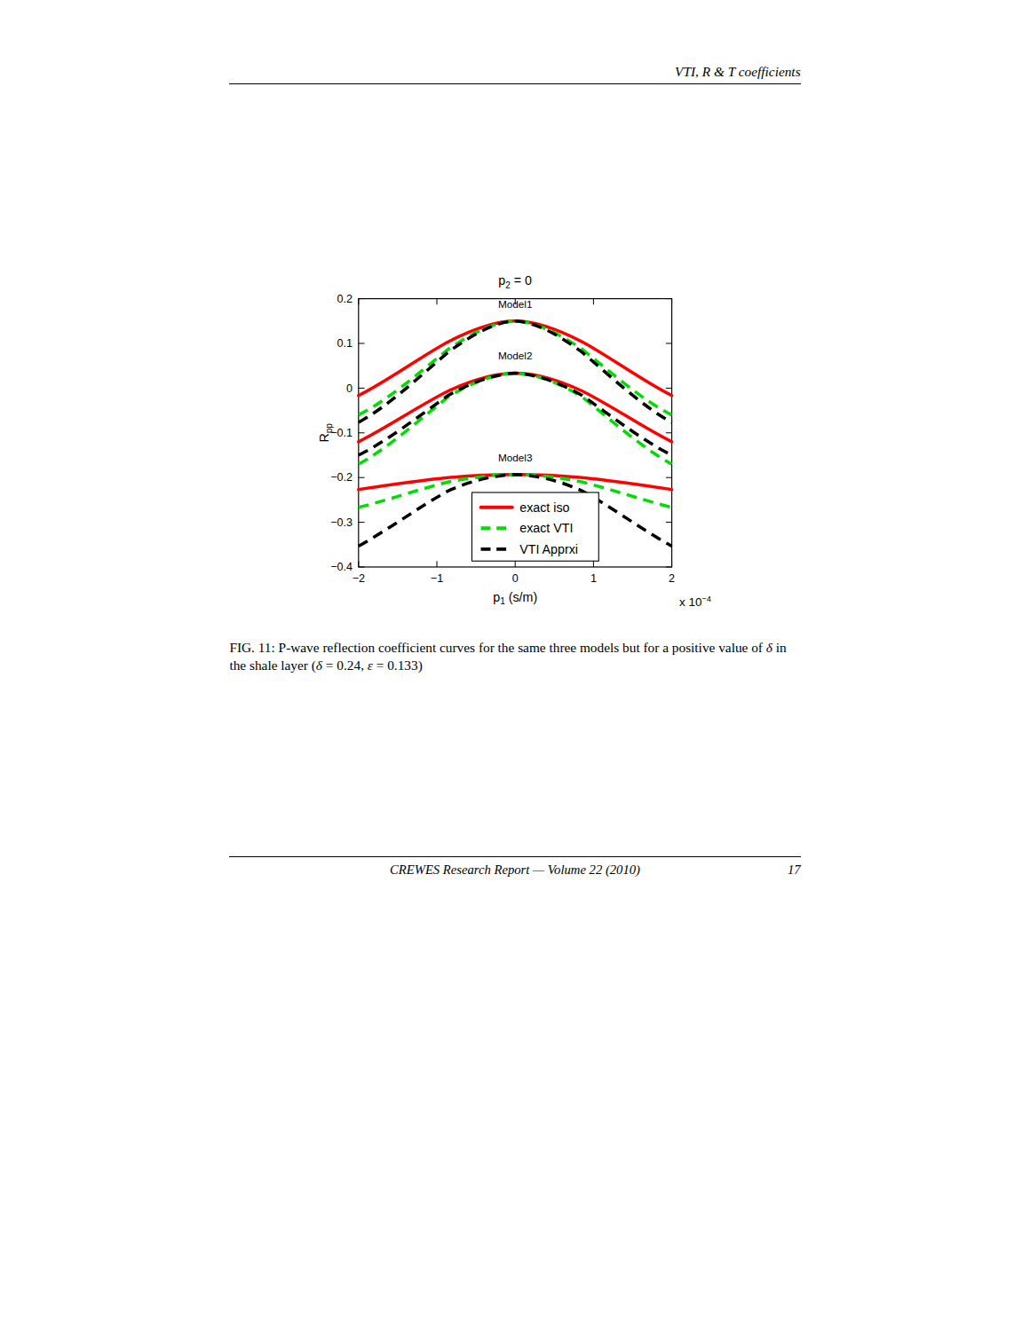VTI, R & T coefficients
P-wave reflection coefficient curves Three groups of curves (Model1, Model2, Model3) of Rpp versus p1 from -2e-4 to 2e-4 s/m, at p2 = 0. p2 = 0 0.2 0.1 0 −0.1 −0.2 −0.3 −0.4 −2 −1 0 1 2 p1 (s/m) x 10−4 Rpp Model1 Model2 Model3 exact iso exact VTI VTI Apprxi
FIG. 11: P-wave reflection coefficient curves for the same three models but for a positive value of δ in the shale layer (δ = 0.24, ε = 0.133)
CREWES Research Report — Volume 22 (2010) 17